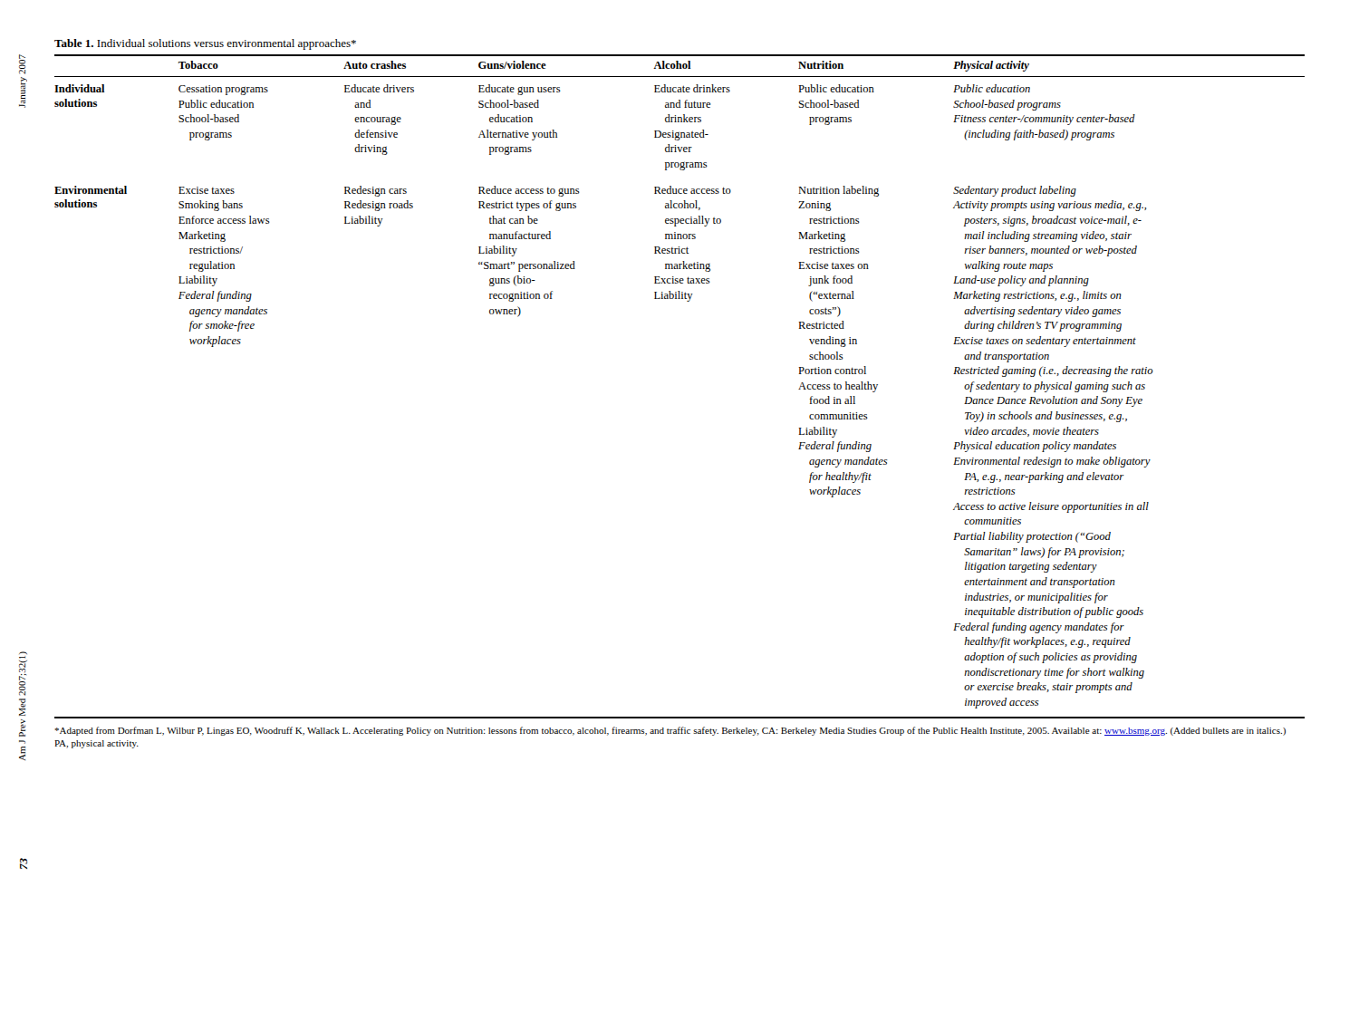January 2007
Am J Prev Med 2007;32(1)
73
Table 1. Individual solutions versus environmental approaches*
| | Tobacco | Auto crashes | Guns/violence | Alcohol | Nutrition | Physical activity |
| --- | --- | --- | --- | --- | --- | --- |
| Individual solutions | Cessation programs Public education School-based programs | Educate drivers and encourage defensive driving | Educate gun users School-based education Alternative youth programs | Educate drinkers and future drinkers Designated- driver programs | Public education School-based programs | Public education School-based programs Fitness center-/community center-based (including faith-based) programs |
| Environmental solutions | Excise taxes Smoking bans Enforce access laws Marketing restrictions/ regulation Liability Federal funding agency mandates for smoke-free workplaces | Redesign cars Redesign roads Liability | Reduce access to guns Restrict types of guns that can be manufactured Liability “Smart” personalized guns (bio- recognition of owner) | Reduce access to alcohol, especially to minors Restrict marketing Excise taxes Liability | Nutrition labeling Zoning restrictions Marketing restrictions Excise taxes on junk food (“external costs”) Restricted vending in schools Portion control Access to healthy food in all communities Liability Federal funding agency mandates for healthy/fit workplaces | Sedentary product labeling Activity prompts using various media, e.g., posters, signs, broadcast voice-mail, e- mail including streaming video, stair riser banners, mounted or web-posted walking route maps Land-use policy and planning Marketing restrictions, e.g., limits on advertising sedentary video games during children’s TV programming Excise taxes on sedentary entertainment and transportation Restricted gaming (i.e., decreasing the ratio of sedentary to physical gaming such as Dance Dance Revolution and Sony Eye Toy) in schools and businesses, e.g., video arcades, movie theaters Physical education policy mandates Environmental redesign to make obligatory PA, e.g., near-parking and elevator restrictions Access to active leisure opportunities in all communities Partial liability protection (“Good Samaritan” laws) for PA provision; litigation targeting sedentary entertainment and transportation industries, or municipalities for inequitable distribution of public goods Federal funding agency mandates for healthy/fit workplaces, e.g., required adoption of such policies as providing nondiscretionary time for short walking or exercise breaks, stair prompts and improved access |
*Adapted from Dorfman L, Wilbur P, Lingas EO, Woodruff K, Wallack L. Accelerating Policy on Nutrition: lessons from tobacco, alcohol, firearms, and traffic safety. Berkeley, CA: Berkeley Media Studies Group of the Public Health Institute, 2005. Available at: www.bsmg.org. (Added bullets are in italics.)
PA, physical activity.